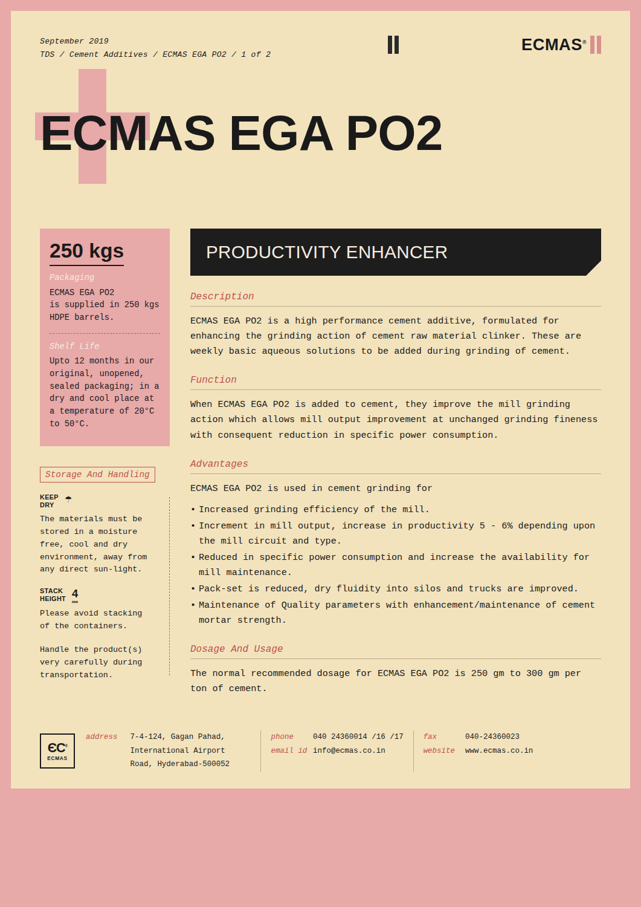September 2019 TDS / Cement Additives / ECMAS EGA PO2 / 1 of 2
ECMAS®
ECMAS EGA PO2
250 kgs
Packaging
ECMAS EGA PO2
is supplied in 250 kgs
HDPE barrels.
Shelf Life
Upto 12 months in our original, unopened, sealed packaging; in a dry and cool place at a temperature of 20°C to 50°C.
Storage And Handling
KEEP
DRY
☂
The materials must be stored in a moisture free, cool and dry environment, away from any direct sun-light.
STACK
HEIGHT
4
Please avoid stacking of the containers.
Handle the product(s) very carefully during transportation.
PRODUCTIVITY ENHANCER
Description
ECMAS EGA PO2 is a high performance cement additive, formulated for enhancing the grinding action of cement raw material clinker. These are weekly basic aqueous solutions to be added during grinding of cement.
Function
When ECMAS EGA PO2 is added to cement, they improve the mill grinding action which allows mill output improvement at unchanged grinding fineness with consequent reduction in specific power consumption.
Advantages
ECMAS EGA PO2 is used in cement grinding for
Increased grinding efficiency of the mill.
Increment in mill output, increase in productivity 5 - 6% depending upon the mill circuit and type.
Reduced in specific power consumption and increase the availability for mill maintenance.
Pack-set is reduced, dry fluidity into silos and trucks are improved.
Maintenance of Quality parameters with enhancement/maintenance of cement mortar strength.
Dosage And Usage
The normal recommended dosage for ECMAS EGA PO2 is 250 gm to 300 gm per ton of cement.
ЄC®
ECMAS
address 7-4-124, Gagan Pahad, International Airport Road, Hyderabad-500052
phone 040 24360014 /16 /17
email id info@ecmas.co.in
fax 040-24360023
website www.ecmas.co.in